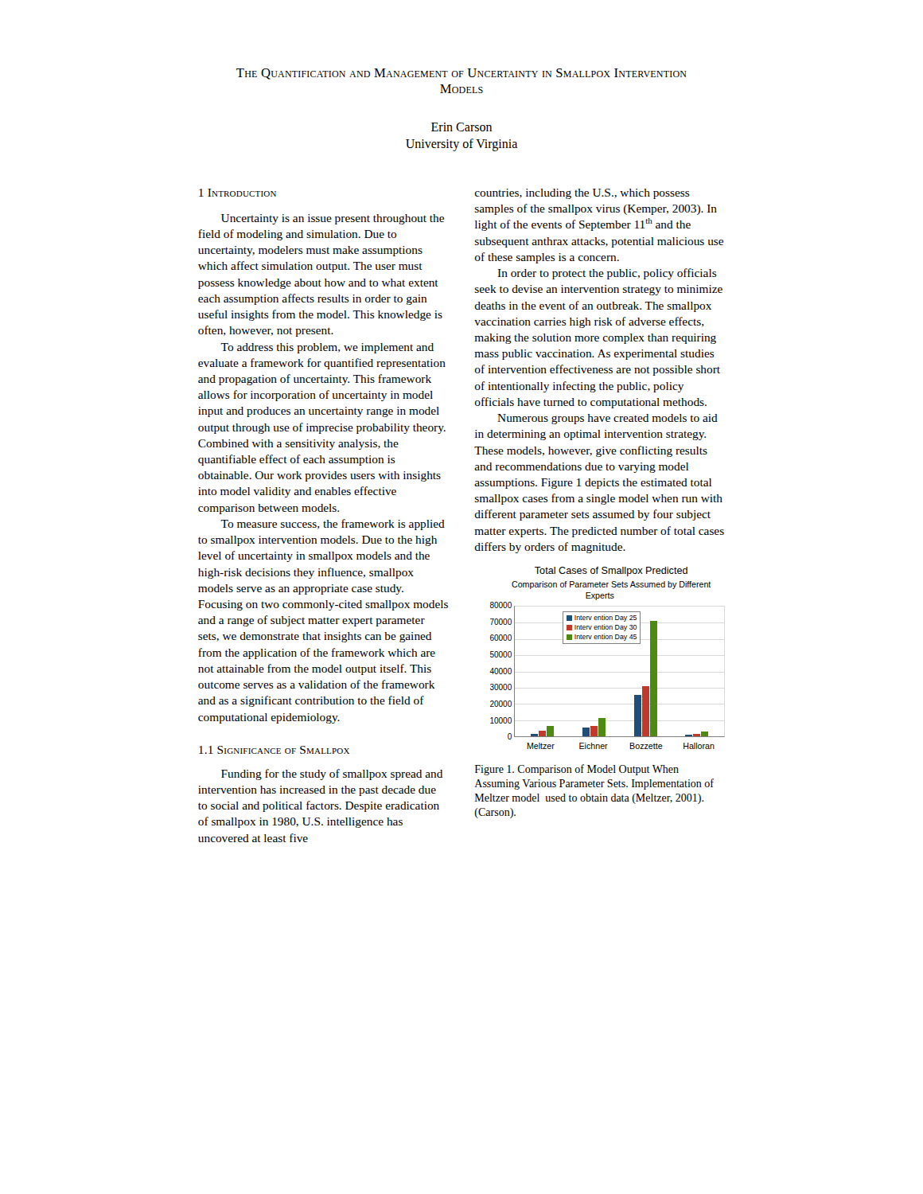The Quantification and Management of Uncertainty in Smallpox Intervention
Models
Erin Carson
University of Virginia
1 Introduction
Uncertainty is an issue present throughout the field of modeling and simulation. Due to uncertainty, modelers must make assumptions which affect simulation output. The user must possess knowledge about how and to what extent each assumption affects results in order to gain useful insights from the model. This knowledge is often, however, not present.
To address this problem, we implement and evaluate a framework for quantified representation and propagation of uncertainty. This framework allows for incorporation of uncertainty in model input and produces an uncertainty range in model output through use of imprecise probability theory. Combined with a sensitivity analysis, the quantifiable effect of each assumption is obtainable. Our work provides users with insights into model validity and enables effective comparison between models.
To measure success, the framework is applied to smallpox intervention models. Due to the high level of uncertainty in smallpox models and the high-risk decisions they influence, smallpox models serve as an appropriate case study. Focusing on two commonly-cited smallpox models and a range of subject matter expert parameter sets, we demonstrate that insights can be gained from the application of the framework which are not attainable from the model output itself. This outcome serves as a validation of the framework and as a significant contribution to the field of computational epidemiology.
1.1 Significance of Smallpox
Funding for the study of smallpox spread and intervention has increased in the past decade due to social and political factors. Despite eradication of smallpox in 1980, U.S. intelligence has uncovered at least five
countries, including the U.S., which possess samples of the smallpox virus (Kemper, 2003). In light of the events of September 11th and the subsequent anthrax attacks, potential malicious use of these samples is a concern.
In order to protect the public, policy officials seek to devise an intervention strategy to minimize deaths in the event of an outbreak. The smallpox vaccination carries high risk of adverse effects, making the solution more complex than requiring mass public vaccination. As experimental studies of intervention effectiveness are not possible short of intentionally infecting the public, policy officials have turned to computational methods.
Numerous groups have created models to aid in determining an optimal intervention strategy. These models, however, give conflicting results and recommendations due to varying model assumptions. Figure 1 depicts the estimated total smallpox cases from a single model when run with different parameter sets assumed by four subject matter experts. The predicted number of total cases differs by orders of magnitude.
Total Cases of Smallpox Predicted
Comparison of Parameter Sets Assumed by Different Experts
80000 70000 60000 50000 40000 30000 20000 10000 0
Interv ention Day 25
Interv ention Day 30
Interv ention Day 45
Meltzer Eichner Bozzette Halloran
Figure 1. Comparison of Model Output When Assuming Various Parameter Sets. Implementation of Meltzer model used to obtain data (Meltzer, 2001). (Carson).